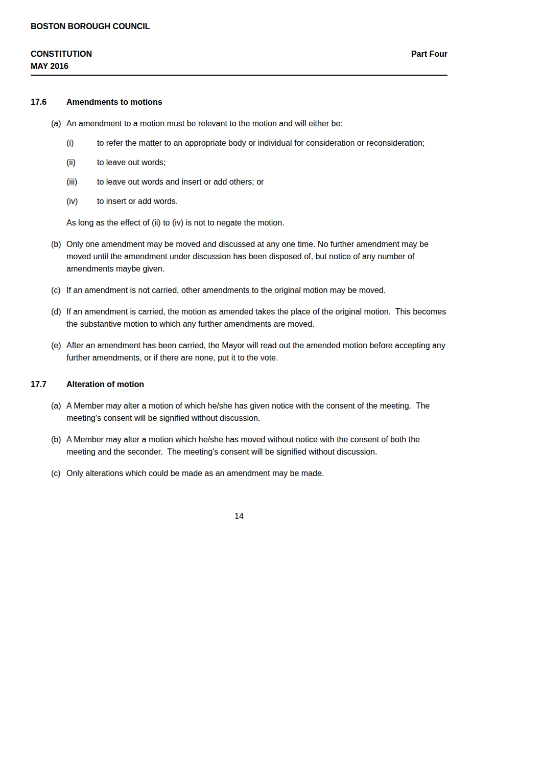BOSTON BOROUGH COUNCIL
CONSTITUTION
MAY 2016
Part Four
17.6
Amendments to motions
(a)
An amendment to a motion must be relevant to the motion and will either be:
(i)
to refer the matter to an appropriate body or individual for consideration or reconsideration;
(ii)
to leave out words;
(iii)
to leave out words and insert or add others; or
(iv)
to insert or add words.
As long as the effect of (ii) to (iv) is not to negate the motion.
(b)
Only one amendment may be moved and discussed at any one time. No further amendment may be moved until the amendment under discussion has been disposed of, but notice of any number of amendments maybe given.
(c)
If an amendment is not carried, other amendments to the original motion may be moved.
(d)
If an amendment is carried, the motion as amended takes the place of the original motion. This becomes the substantive motion to which any further amendments are moved.
(e)
After an amendment has been carried, the Mayor will read out the amended motion before accepting any further amendments, or if there are none, put it to the vote.
17.7
Alteration of motion
(a)
A Member may alter a motion of which he/she has given notice with the consent of the meeting. The meeting's consent will be signified without discussion.
(b)
A Member may alter a motion which he/she has moved without notice with the consent of both the meeting and the seconder. The meeting's consent will be signified without discussion.
(c)
Only alterations which could be made as an amendment may be made.
14